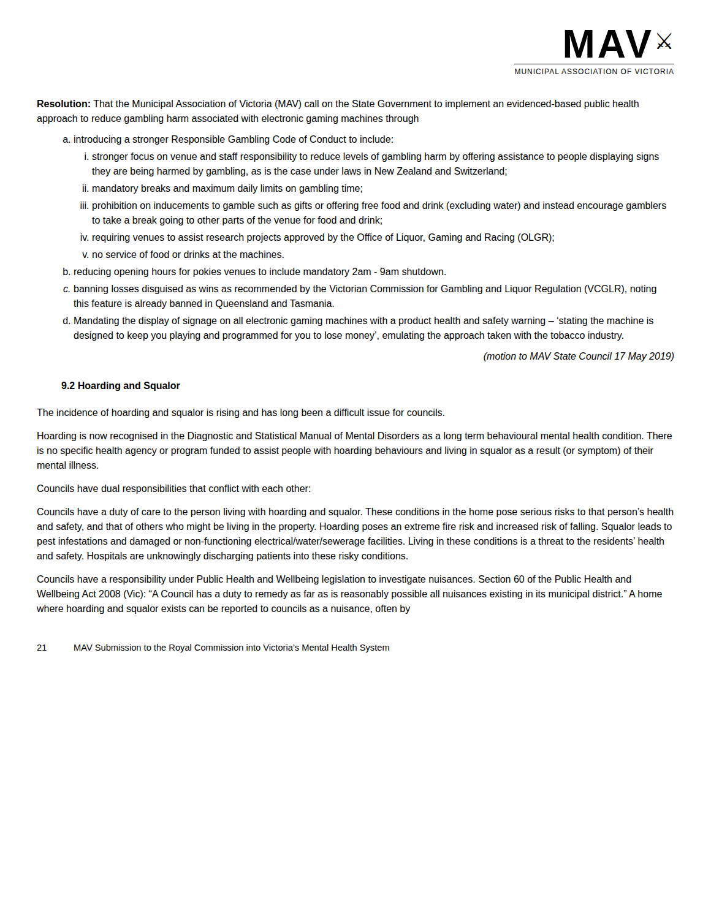MAV⚔
MUNICIPAL ASSOCIATION OF VICTORIA
Resolution: That the Municipal Association of Victoria (MAV) call on the State Government to implement an evidenced-based public health approach to reduce gambling harm associated with electronic gaming machines through
introducing a stronger Responsible Gambling Code of Conduct to include:
stronger focus on venue and staff responsibility to reduce levels of gambling harm by offering assistance to people displaying signs they are being harmed by gambling, as is the case under laws in New Zealand and Switzerland;
mandatory breaks and maximum daily limits on gambling time;
prohibition on inducements to gamble such as gifts or offering free food and drink (excluding water) and instead encourage gamblers to take a break going to other parts of the venue for food and drink;
requiring venues to assist research projects approved by the Office of Liquor, Gaming and Racing (OLGR);
no service of food or drinks at the machines.
reducing opening hours for pokies venues to include mandatory 2am - 9am shutdown.
banning losses disguised as wins as recommended by the Victorian Commission for Gambling and Liquor Regulation (VCGLR), noting this feature is already banned in Queensland and Tasmania.
Mandating the display of signage on all electronic gaming machines with a product health and safety warning – ‘stating the machine is designed to keep you playing and programmed for you to lose money’, emulating the approach taken with the tobacco industry.
(motion to MAV State Council 17 May 2019)
9.2 Hoarding and Squalor
The incidence of hoarding and squalor is rising and has long been a difficult issue for councils.
Hoarding is now recognised in the Diagnostic and Statistical Manual of Mental Disorders as a long term behavioural mental health condition. There is no specific health agency or program funded to assist people with hoarding behaviours and living in squalor as a result (or symptom) of their mental illness.
Councils have dual responsibilities that conflict with each other:
Councils have a duty of care to the person living with hoarding and squalor. These conditions in the home pose serious risks to that person’s health and safety, and that of others who might be living in the property. Hoarding poses an extreme fire risk and increased risk of falling. Squalor leads to pest infestations and damaged or non-functioning electrical/water/sewerage facilities. Living in these conditions is a threat to the residents’ health and safety. Hospitals are unknowingly discharging patients into these risky conditions.
Councils have a responsibility under Public Health and Wellbeing legislation to investigate nuisances. Section 60 of the Public Health and Wellbeing Act 2008 (Vic): “A Council has a duty to remedy as far as is reasonably possible all nuisances existing in its municipal district.” A home where hoarding and squalor exists can be reported to councils as a nuisance, often by
21 MAV Submission to the Royal Commission into Victoria’s Mental Health System